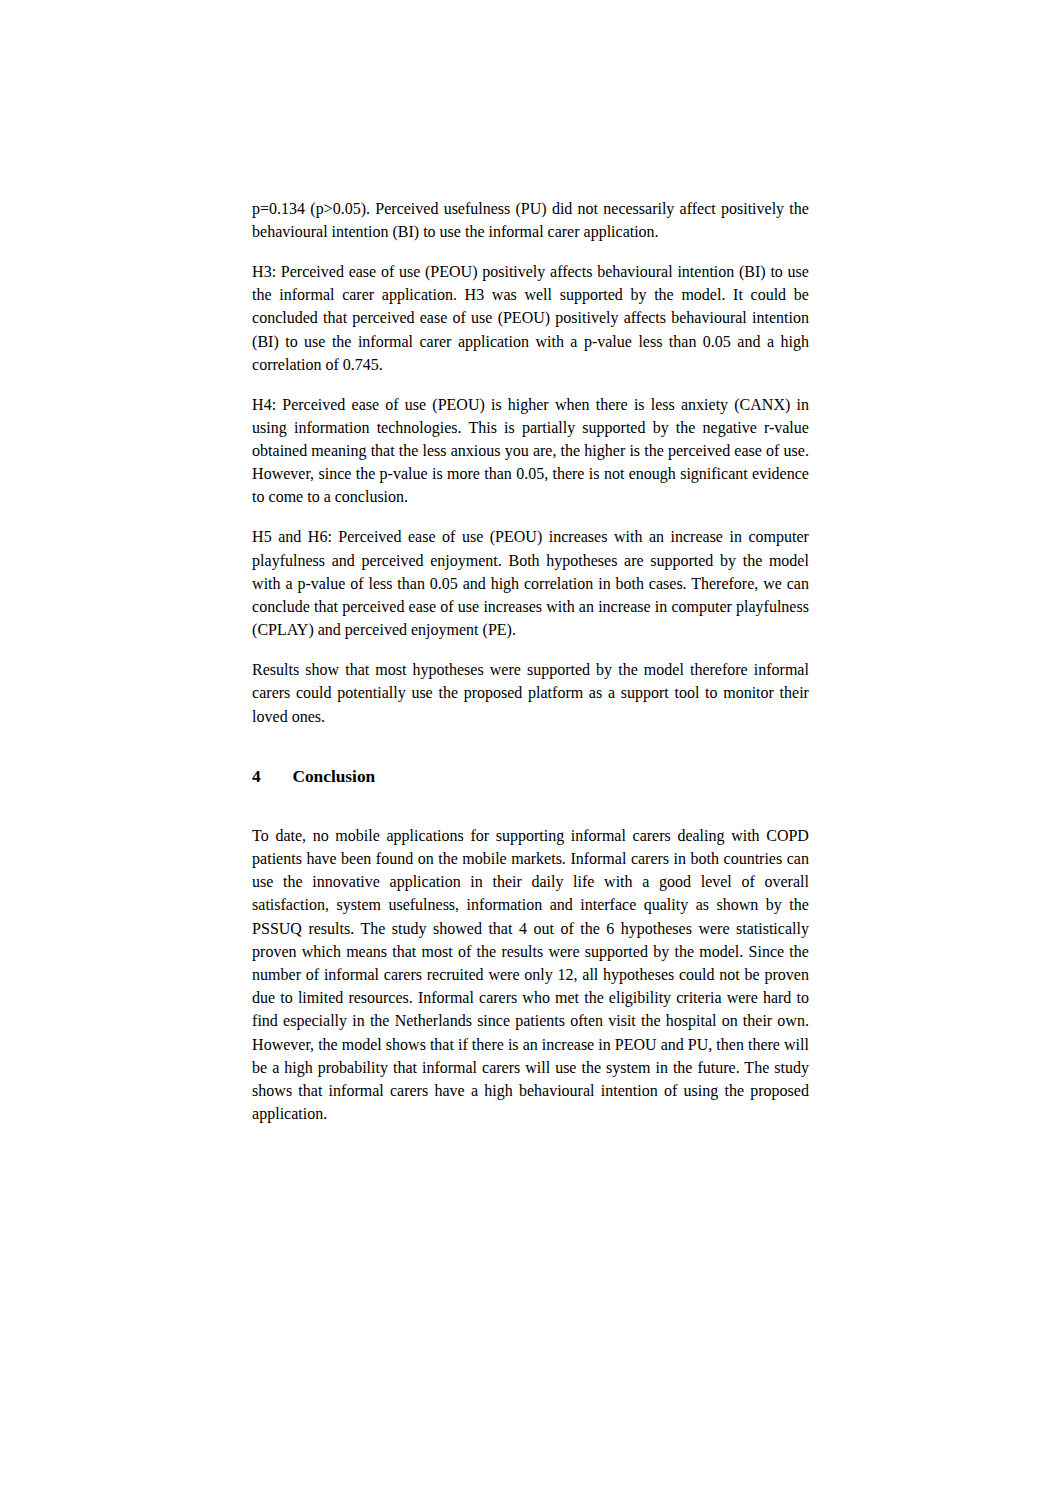p=0.134 (p>0.05). Perceived usefulness (PU) did not necessarily affect positively the behavioural intention (BI) to use the informal carer application.
H3: Perceived ease of use (PEOU) positively affects behavioural intention (BI) to use the informal carer application. H3 was well supported by the model. It could be concluded that perceived ease of use (PEOU) positively affects behavioural intention (BI) to use the informal carer application with a p-value less than 0.05 and a high correlation of 0.745.
H4: Perceived ease of use (PEOU) is higher when there is less anxiety (CANX) in using information technologies. This is partially supported by the negative r-value obtained meaning that the less anxious you are, the higher is the perceived ease of use. However, since the p-value is more than 0.05, there is not enough significant evidence to come to a conclusion.
H5 and H6: Perceived ease of use (PEOU) increases with an increase in computer playfulness and perceived enjoyment. Both hypotheses are supported by the model with a p-value of less than 0.05 and high correlation in both cases. Therefore, we can conclude that perceived ease of use increases with an increase in computer playfulness (CPLAY) and perceived enjoyment (PE).
Results show that most hypotheses were supported by the model therefore informal carers could potentially use the proposed platform as a support tool to monitor their loved ones.
4 Conclusion
To date, no mobile applications for supporting informal carers dealing with COPD patients have been found on the mobile markets. Informal carers in both countries can use the innovative application in their daily life with a good level of overall satisfaction, system usefulness, information and interface quality as shown by the PSSUQ results. The study showed that 4 out of the 6 hypotheses were statistically proven which means that most of the results were supported by the model. Since the number of informal carers recruited were only 12, all hypotheses could not be proven due to limited resources. Informal carers who met the eligibility criteria were hard to find especially in the Netherlands since patients often visit the hospital on their own. However, the model shows that if there is an increase in PEOU and PU, then there will be a high probability that informal carers will use the system in the future. The study shows that informal carers have a high behavioural intention of using the proposed application.